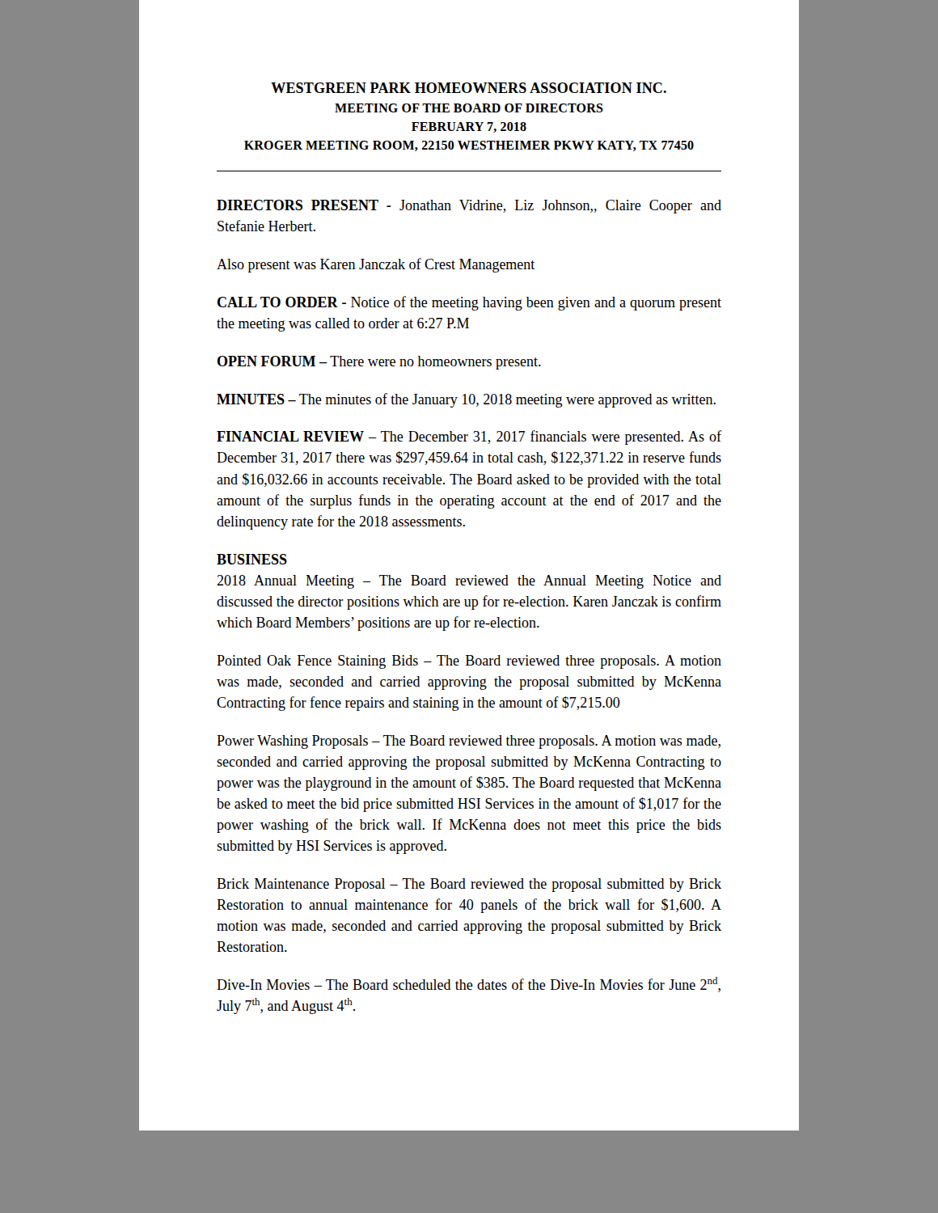WESTGREEN PARK HOMEOWNERS ASSOCIATION INC.
MEETING OF THE BOARD OF DIRECTORS
FEBRUARY 7, 2018
KROGER MEETING ROOM, 22150 WESTHEIMER PKWY KATY, TX 77450
DIRECTORS PRESENT - Jonathan Vidrine, Liz Johnson,, Claire Cooper and Stefanie Herbert.
Also present was Karen Janczak of Crest Management
CALL TO ORDER - Notice of the meeting having been given and a quorum present the meeting was called to order at 6:27 P.M
OPEN FORUM – There were no homeowners present.
MINUTES – The minutes of the January 10, 2018 meeting were approved as written.
FINANCIAL REVIEW – The December 31, 2017 financials were presented. As of December 31, 2017 there was $297,459.64 in total cash, $122,371.22 in reserve funds and $16,032.66 in accounts receivable. The Board asked to be provided with the total amount of the surplus funds in the operating account at the end of 2017 and the delinquency rate for the 2018 assessments.
BUSINESS
2018 Annual Meeting – The Board reviewed the Annual Meeting Notice and discussed the director positions which are up for re-election. Karen Janczak is confirm which Board Members’ positions are up for re-election.
Pointed Oak Fence Staining Bids – The Board reviewed three proposals. A motion was made, seconded and carried approving the proposal submitted by McKenna Contracting for fence repairs and staining in the amount of $7,215.00
Power Washing Proposals – The Board reviewed three proposals. A motion was made, seconded and carried approving the proposal submitted by McKenna Contracting to power was the playground in the amount of $385. The Board requested that McKenna be asked to meet the bid price submitted HSI Services in the amount of $1,017 for the power washing of the brick wall. If McKenna does not meet this price the bids submitted by HSI Services is approved.
Brick Maintenance Proposal – The Board reviewed the proposal submitted by Brick Restoration to annual maintenance for 40 panels of the brick wall for $1,600. A motion was made, seconded and carried approving the proposal submitted by Brick Restoration.
Dive-In Movies – The Board scheduled the dates of the Dive-In Movies for June 2nd, July 7th, and August 4th.